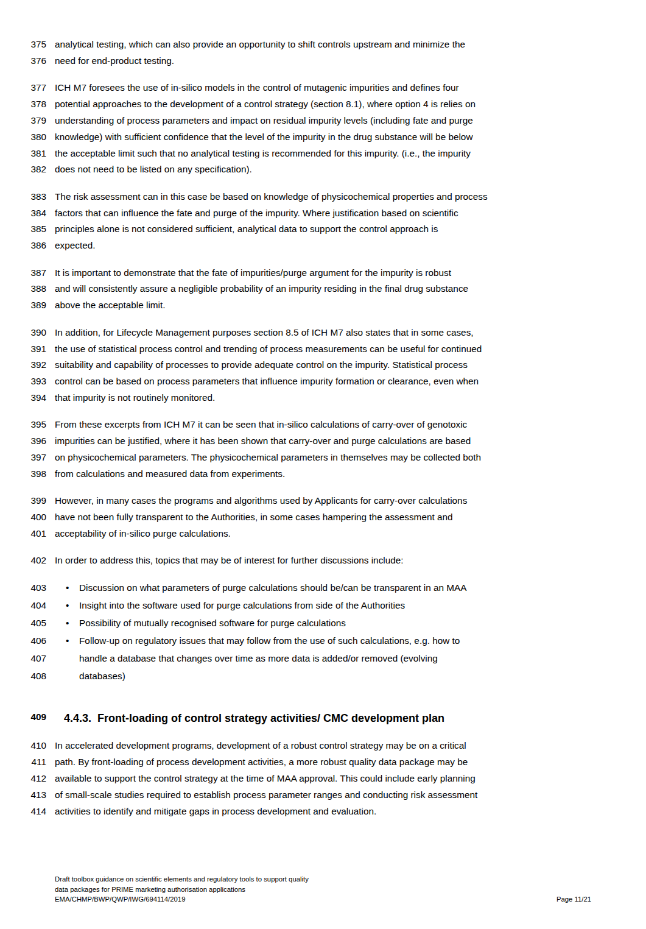375analytical testing, which can also provide an opportunity to shift controls upstream and minimize the
376need for end-product testing.
377 ICH M7 foresees the use of in-silico models in the control of mutagenic impurities and defines four
378potential approaches to the development of a control strategy (section 8.1), where option 4 is relies on
379understanding of process parameters and impact on residual impurity levels (including fate and purge
380knowledge) with sufficient confidence that the level of the impurity in the drug substance will be below
381the acceptable limit such that no analytical testing is recommended for this impurity. (i.e., the impurity
382does not need to be listed on any specification).
383 The risk assessment can in this case be based on knowledge of physicochemical properties and process
384factors that can influence the fate and purge of the impurity. Where justification based on scientific
385principles alone is not considered sufficient, analytical data to support the control approach is
386expected.
387 It is important to demonstrate that the fate of impurities/purge argument for the impurity is robust
388and will consistently assure a negligible probability of an impurity residing in the final drug substance
389above the acceptable limit.
390 In addition, for Lifecycle Management purposes section 8.5 of ICH M7 also states that in some cases,
391the use of statistical process control and trending of process measurements can be useful for continued
392suitability and capability of processes to provide adequate control on the impurity. Statistical process
393control can be based on process parameters that influence impurity formation or clearance, even when
394that impurity is not routinely monitored.
395 From these excerpts from ICH M7 it can be seen that in-silico calculations of carry-over of genotoxic
396impurities can be justified, where it has been shown that carry-over and purge calculations are based
397on physicochemical parameters. The physicochemical parameters in themselves may be collected both
398from calculations and measured data from experiments.
399 However, in many cases the programs and algorithms used by Applicants for carry-over calculations
400have not been fully transparent to the Authorities, in some cases hampering the assessment and
401acceptability of in-silico purge calculations.
402 In order to address this, topics that may be of interest for further discussions include:
403•Discussion on what parameters of purge calculations should be/can be transparent in an MAA
404•Insight into the software used for purge calculations from side of the Authorities
405•Possibility of mutually recognised software for purge calculations
406•Follow-up on regulatory issues that may follow from the use of such calculations, e.g. how to
407 handle a database that changes over time as more data is added/or removed (evolving
408 databases)
409 4.4.3. Front-loading of control strategy activities/ CMC development plan
410 In accelerated development programs, development of a robust control strategy may be on a critical
411path. By front-loading of process development activities, a more robust quality data package may be
412available to support the control strategy at the time of MAA approval. This could include early planning
413of small-scale studies required to establish process parameter ranges and conducting risk assessment
414activities to identify and mitigate gaps in process development and evaluation.
Draft toolbox guidance on scientific elements and regulatory tools to support quality
data packages for PRIME marketing authorisation applications
EMA/CHMP/BWP/QWP/IWG/694114/2019
Page 11/21